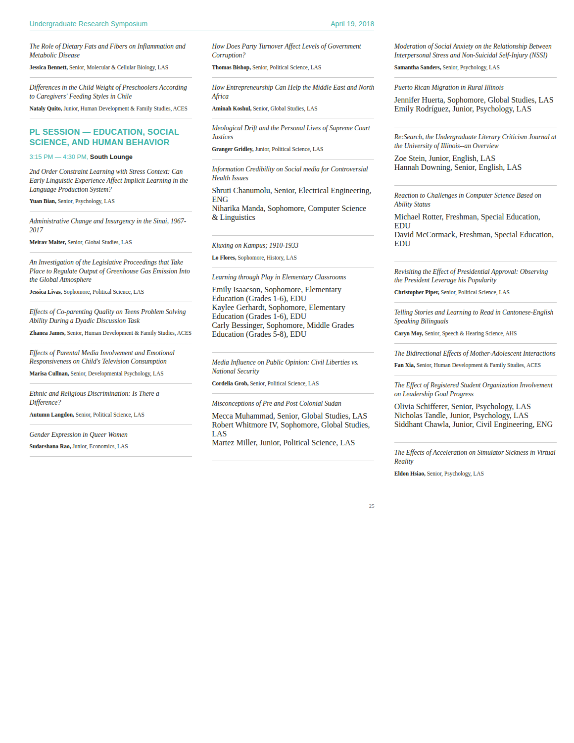Undergraduate Research Symposium
April 19, 2018
The Role of Dietary Fats and Fibers on Inflammation and Metabolic Disease
Jessica Bennett, Senior, Molecular & Cellular Biology, LAS
Differences in the Child Weight of Preschoolers According to Caregivers' Feeding Styles in Chile
Nataly Quito, Junior, Human Development & Family Studies, ACES
PL Session — Education, Social Science, and Human Behavior
3:15 PM — 4:30 PM, South Lounge
2nd Order Constraint Learning with Stress Context: Can Early Linguistic Experience Affect Implicit Learning in the Language Production System?
Yuan Bian, Senior, Psychology, LAS
Administrative Change and Insurgency in the Sinai, 1967-2017
Meirav Malter, Senior, Global Studies, LAS
An Investigation of the Legislative Proceedings that Take Place to Regulate Output of Greenhouse Gas Emission Into the Global Atmosphere
Jessica Livas, Sophomore, Political Science, LAS
Effects of Co-parenting Quality on Teens Problem Solving Ability During a Dyadic Discussion Task
Zhanea James, Senior, Human Development & Family Studies, ACES
Effects of Parental Media Involvement and Emotional Responsiveness on Child's Television Consumption
Marisa Cullnan, Senior, Developmental Psychology, LAS
Ethnic and Religious Discrimination: Is There a Difference?
Autumn Langdon, Senior, Political Science, LAS
Gender Expression in Queer Women
Sudarshana Rao, Junior, Economics, LAS
How Does Party Turnover Affect Levels of Government Corruption?
Thomas Bishop, Senior, Political Science, LAS
How Entrepreneurship Can Help the Middle East and North Africa
Aminah Koshul, Senior, Global Studies, LAS
Ideological Drift and the Personal Lives of Supreme Court Justices
Granger Gridley, Junior, Political Science, LAS
Information Credibility on Social media for Controversial Health Issues
Shruti Chanumolu, Senior, Electrical Engineering, ENG
Niharika Manda, Sophomore, Computer Science & Linguistics
Kluxing on Kampus; 1910-1933
Lo Flores, Sophomore, History, LAS
Learning through Play in Elementary Classrooms
Emily Isaacson, Sophomore, Elementary Education (Grades 1-6), EDU
Kaylee Gerhardt, Sophomore, Elementary Education (Grades 1-6), EDU
Carly Bessinger, Sophomore, Middle Grades Education (Grades 5-8), EDU
Media Influence on Public Opinion: Civil Liberties vs. National Security
Cordelia Grob, Senior, Political Science, LAS
Misconceptions of Pre and Post Colonial Sudan
Mecca Muhammad, Senior, Global Studies, LAS
Robert Whitmore IV, Sophomore, Global Studies, LAS
Martez Miller, Junior, Political Science, LAS
Moderation of Social Anxiety on the Relationship Between Interpersonal Stress and Non-Suicidal Self-Injury (NSSI)
Samantha Sanders, Senior, Psychology, LAS
Puerto Rican Migration in Rural Illinois
Jennifer Huerta, Sophomore, Global Studies, LAS
Emily Rodríguez, Junior, Psychology, LAS
Re:Search, the Undergraduate Literary Criticism Journal at the University of Illinois--an Overview
Zoe Stein, Junior, English, LAS
Hannah Downing, Senior, English, LAS
Reaction to Challenges in Computer Science Based on Ability Status
Michael Rotter, Freshman, Special Education, EDU
David McCormack, Freshman, Special Education, EDU
Revisiting the Effect of Presidential Approval: Observing the President Leverage his Popularity
Christopher Piper, Senior, Political Science, LAS
Telling Stories and Learning to Read in Cantonese-English Speaking Bilinguals
Caryn Moy, Senior, Speech & Hearing Science, AHS
The Bidirectional Effects of Mother-Adolescent Interactions
Fan Xia, Senior, Human Development & Family Studies, ACES
The Effect of Registered Student Organization Involvement on Leadership Goal Progress
Olivia Schifferer, Senior, Psychology, LAS
Nicholas Tandle, Junior, Psychology, LAS
Siddhant Chawla, Junior, Civil Engineering, ENG
The Effects of Acceleration on Simulator Sickness in Virtual Reality
Eldon Hsiao, Senior, Psychology, LAS
25